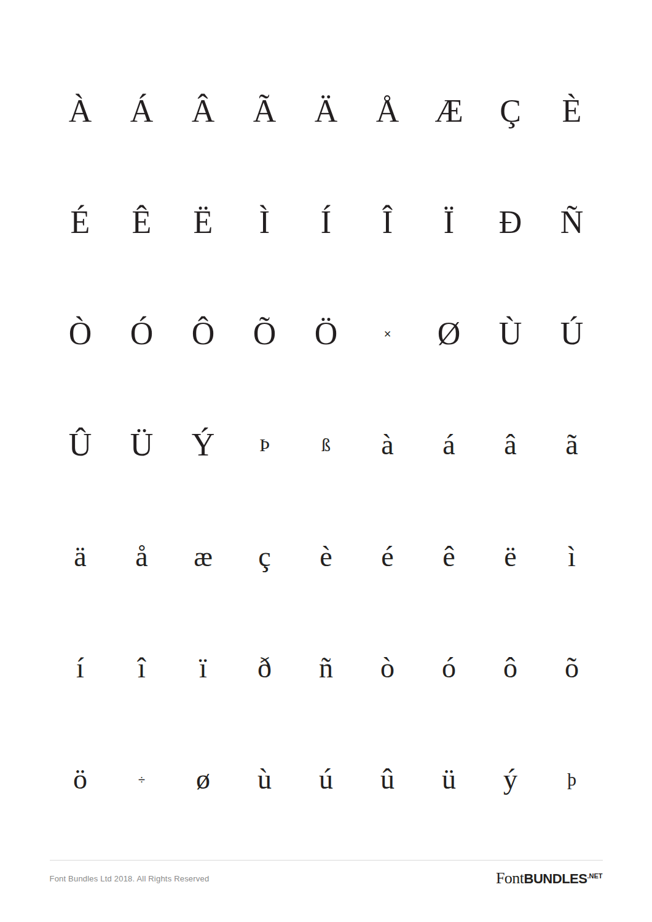À
Á
Â
Ã
Ä
Å
Æ
Ç
È
É
Ê
Ë
Ì
Í
Î
Ï
Ð
Ñ
Ò
Ó
Ô
Õ
Ö
×
Ø
Ù
Ú
Û
Ü
Ý
Þ
ß
à
á
â
ã
ä
å
æ
ç
è
é
ê
ë
ì
í
î
ï
ð
ñ
ò
ó
ô
õ
ö
÷
ø
ù
ú
û
ü
ý
þ
Font Bundles Ltd 2018. All Rights Reserved Font BUNDLES.NET